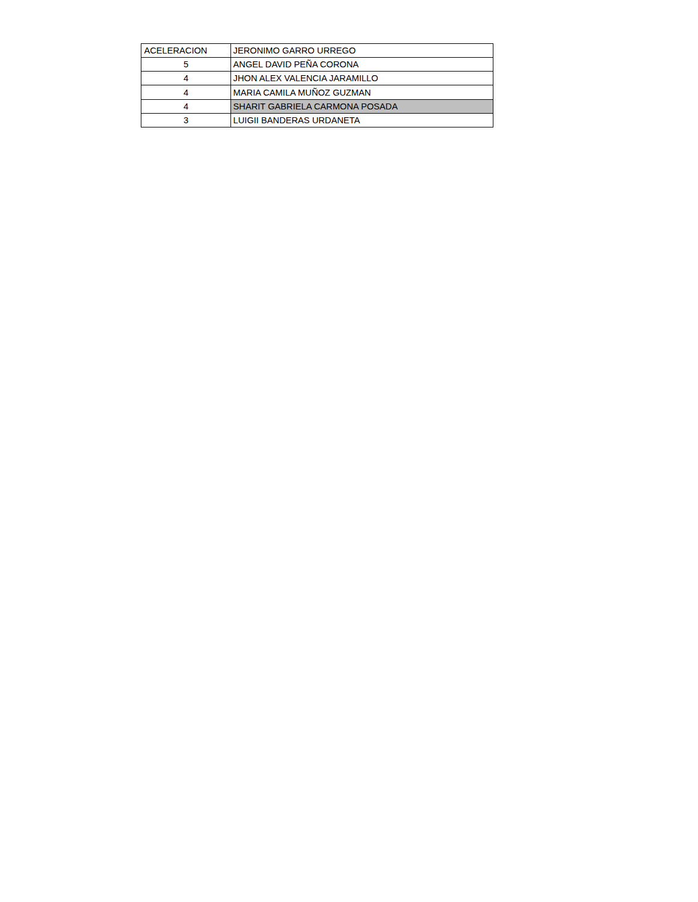| ACELERACION | JERONIMO GARRO URREGO |
| 5 | ANGEL DAVID PEÑA CORONA |
| 4 | JHON ALEX VALENCIA JARAMILLO |
| 4 | MARIA CAMILA MUÑOZ GUZMAN |
| 4 | SHARIT GABRIELA CARMONA POSADA |
| 3 | LUIGII BANDERAS URDANETA |